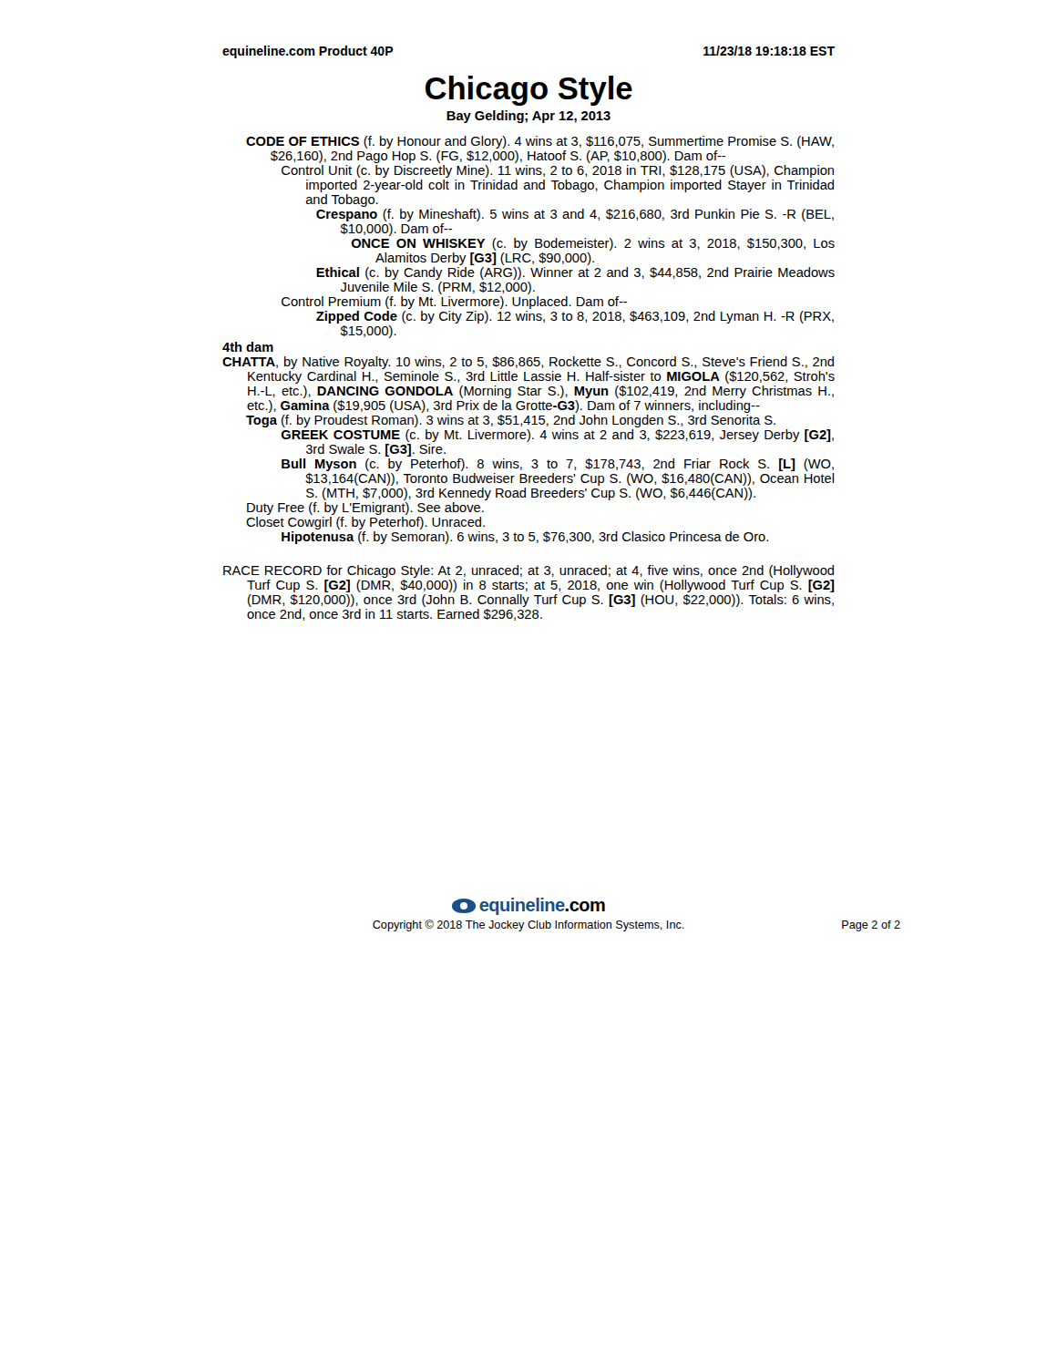equineline.com Product 40P 11/23/18 19:18:18 EST
Chicago Style
Bay Gelding; Apr 12, 2013
CODE OF ETHICS (f. by Honour and Glory). 4 wins at 3, $116,075, Summertime Promise S. (HAW, $26,160), 2nd Pago Hop S. (FG, $12,000), Hatoof S. (AP, $10,800). Dam of--
Control Unit (c. by Discreetly Mine). 11 wins, 2 to 6, 2018 in TRI, $128,175 (USA), Champion imported 2-year-old colt in Trinidad and Tobago, Champion imported Stayer in Trinidad and Tobago.
Crespano (f. by Mineshaft). 5 wins at 3 and 4, $216,680, 3rd Punkin Pie S. -R (BEL, $10,000). Dam of--
ONCE ON WHISKEY (c. by Bodemeister). 2 wins at 3, 2018, $150,300, Los Alamitos Derby [G3] (LRC, $90,000).
Ethical (c. by Candy Ride (ARG)). Winner at 2 and 3, $44,858, 2nd Prairie Meadows Juvenile Mile S. (PRM, $12,000).
Control Premium (f. by Mt. Livermore). Unplaced. Dam of--
Zipped Code (c. by City Zip). 12 wins, 3 to 8, 2018, $463,109, 2nd Lyman H. -R (PRX, $15,000).
4th dam
CHATTA, by Native Royalty. 10 wins, 2 to 5, $86,865, Rockette S., Concord S., Steve's Friend S., 2nd Kentucky Cardinal H., Seminole S., 3rd Little Lassie H. Half-sister to MIGOLA ($120,562, Stroh's H.-L, etc.), DANCING GONDOLA (Morning Star S.), Myun ($102,419, 2nd Merry Christmas H., etc.), Gamina ($19,905 (USA), 3rd Prix de la Grotte-G3). Dam of 7 winners, including--
Toga (f. by Proudest Roman). 3 wins at 3, $51,415, 2nd John Longden S., 3rd Senorita S.
GREEK COSTUME (c. by Mt. Livermore). 4 wins at 2 and 3, $223,619, Jersey Derby [G2], 3rd Swale S. [G3]. Sire.
Bull Myson (c. by Peterhof). 8 wins, 3 to 7, $178,743, 2nd Friar Rock S. [L] (WO, $13,164(CAN)), Toronto Budweiser Breeders' Cup S. (WO, $16,480(CAN)), Ocean Hotel S. (MTH, $7,000), 3rd Kennedy Road Breeders' Cup S. (WO, $6,446(CAN)).
Duty Free (f. by L'Emigrant). See above.
Closet Cowgirl (f. by Peterhof). Unraced.
Hipotenusa (f. by Semoran). 6 wins, 3 to 5, $76,300, 3rd Clasico Princesa de Oro.
RACE RECORD for Chicago Style: At 2, unraced; at 3, unraced; at 4, five wins, once 2nd (Hollywood Turf Cup S. [G2] (DMR, $40,000)) in 8 starts; at 5, 2018, one win (Hollywood Turf Cup S. [G2] (DMR, $120,000)), once 3rd (John B. Connally Turf Cup S. [G3] (HOU, $22,000)). Totals: 6 wins, once 2nd, once 3rd in 11 starts. Earned $296,328.
equineline.com
Copyright © 2018 The Jockey Club Information Systems, Inc. Page 2 of 2